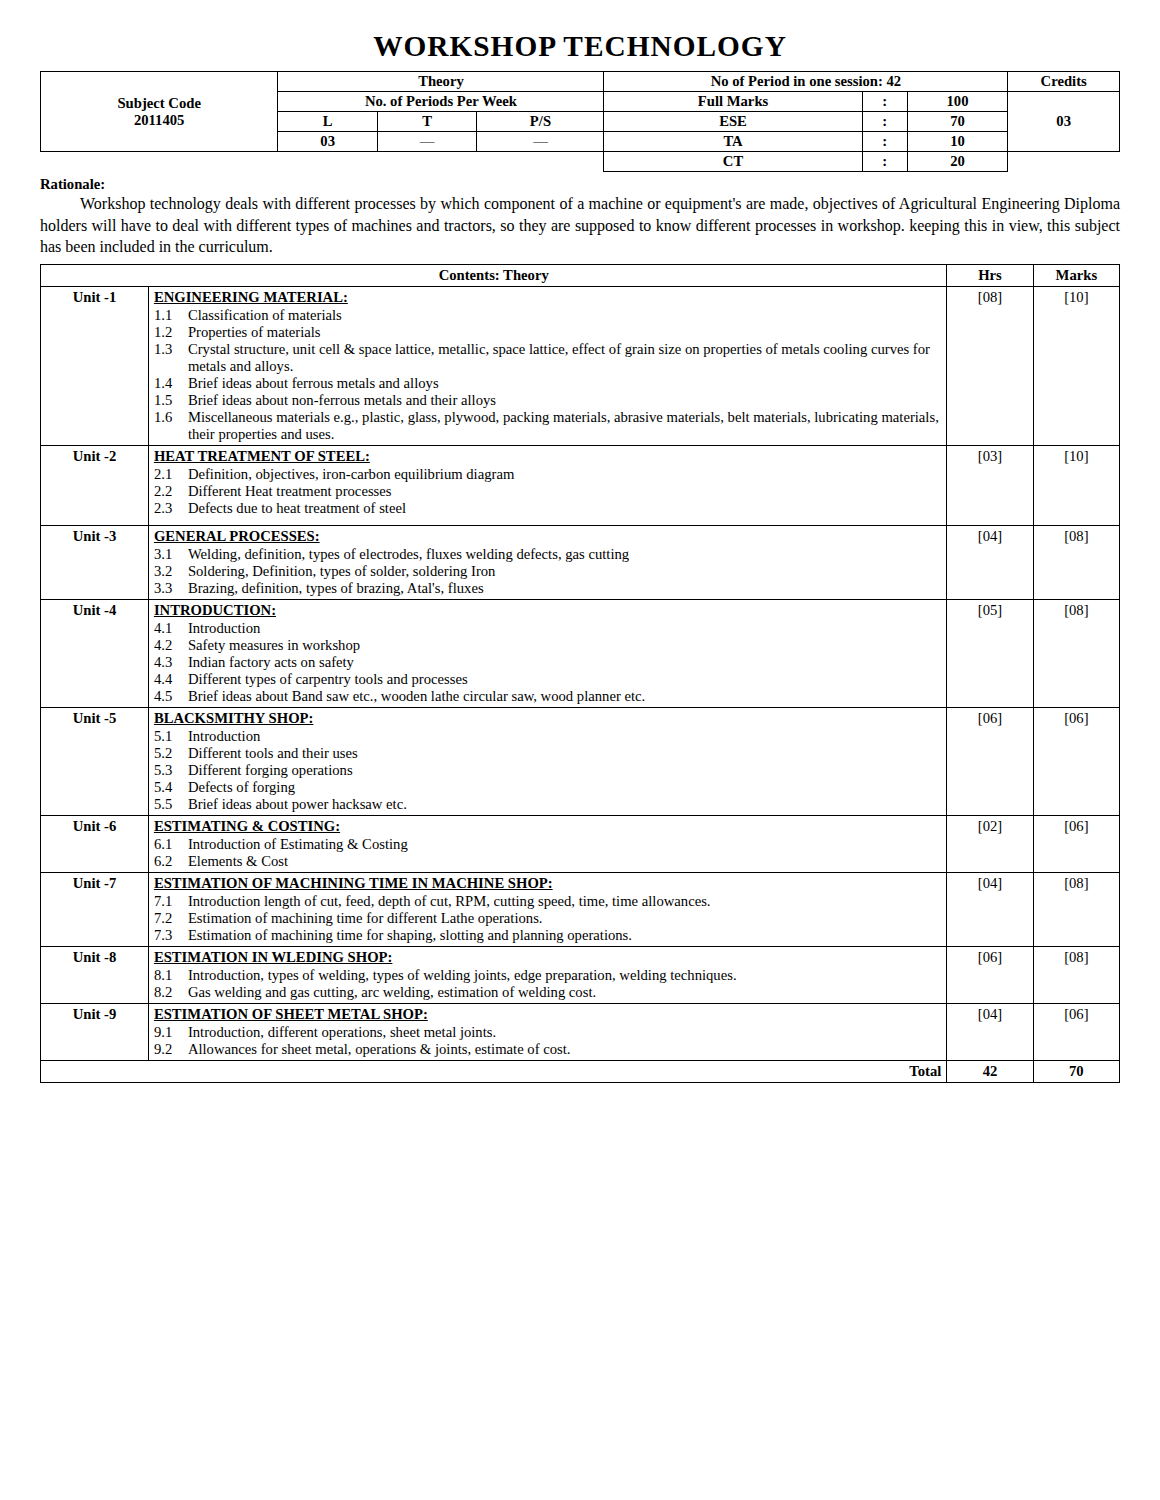WORKSHOP TECHNOLOGY
| Subject Code 2011405 | Theory | No of Period in one session: 42 | Credits |
| No. of Periods Per Week | Full Marks | : | 100 | 03 |
| L | T | P/S | ESE | : | 70 |
| 03 | — | — | TA | : | 10 |
| | CT | : | 20 | |
Rationale:
Workshop technology deals with different processes by which component of a machine or equipment's are made, objectives of Agricultural Engineering Diploma holders will have to deal with different types of machines and tractors, so they are supposed to know different processes in workshop. keeping this in view, this subject has been included in the curriculum.
| Contents: Theory | Hrs | Marks |
| --- | --- | --- |
| Unit -1 | ENGINEERING MATERIAL: 1.1 Classification of materials 1.2 Properties of materials 1.3 Crystal structure, unit cell & space lattice, metallic, space lattice, effect of grain size on properties of metals cooling curves for metals and alloys. 1.4 Brief ideas about ferrous metals and alloys 1.5 Brief ideas about non-ferrous metals and their alloys 1.6 Miscellaneous materials e.g., plastic, glass, plywood, packing materials, abrasive materials, belt materials, lubricating materials, their properties and uses. | [08] | [10] |
| Unit -2 | HEAT TREATMENT OF STEEL: 2.1 Definition, objectives, iron-carbon equilibrium diagram 2.2 Different Heat treatment processes 2.3 Defects due to heat treatment of steel | [03] | [10] |
| Unit -3 | GENERAL PROCESSES: 3.1 Welding, definition, types of electrodes, fluxes welding defects, gas cutting 3.2 Soldering, Definition, types of solder, soldering Iron 3.3 Brazing, definition, types of brazing, Atal's, fluxes | [04] | [08] |
| Unit -4 | INTRODUCTION: 4.1 Introduction 4.2 Safety measures in workshop 4.3 Indian factory acts on safety 4.4 Different types of carpentry tools and processes 4.5 Brief ideas about Band saw etc., wooden lathe circular saw, wood planner etc. | [05] | [08] |
| Unit -5 | BLACKSMITHY SHOP: 5.1 Introduction 5.2 Different tools and their uses 5.3 Different forging operations 5.4 Defects of forging 5.5 Brief ideas about power hacksaw etc. | [06] | [06] |
| Unit -6 | ESTIMATING & COSTING: 6.1 Introduction of Estimating & Costing 6.2 Elements & Cost | [02] | [06] |
| Unit -7 | ESTIMATION OF MACHINING TIME IN MACHINE SHOP: 7.1 Introduction length of cut, feed, depth of cut, RPM, cutting speed, time, time allowances. 7.2 Estimation of machining time for different Lathe operations. 7.3 Estimation of machining time for shaping, slotting and planning operations. | [04] | [08] |
| Unit -8 | ESTIMATION IN WLEDING SHOP: 8.1 Introduction, types of welding, types of welding joints, edge preparation, welding techniques. 8.2 Gas welding and gas cutting, arc welding, estimation of welding cost. | [06] | [08] |
| Unit -9 | ESTIMATION OF SHEET METAL SHOP: 9.1 Introduction, different operations, sheet metal joints. 9.2 Allowances for sheet metal, operations & joints, estimate of cost. | [04] | [06] |
| Total | 42 | 70 |